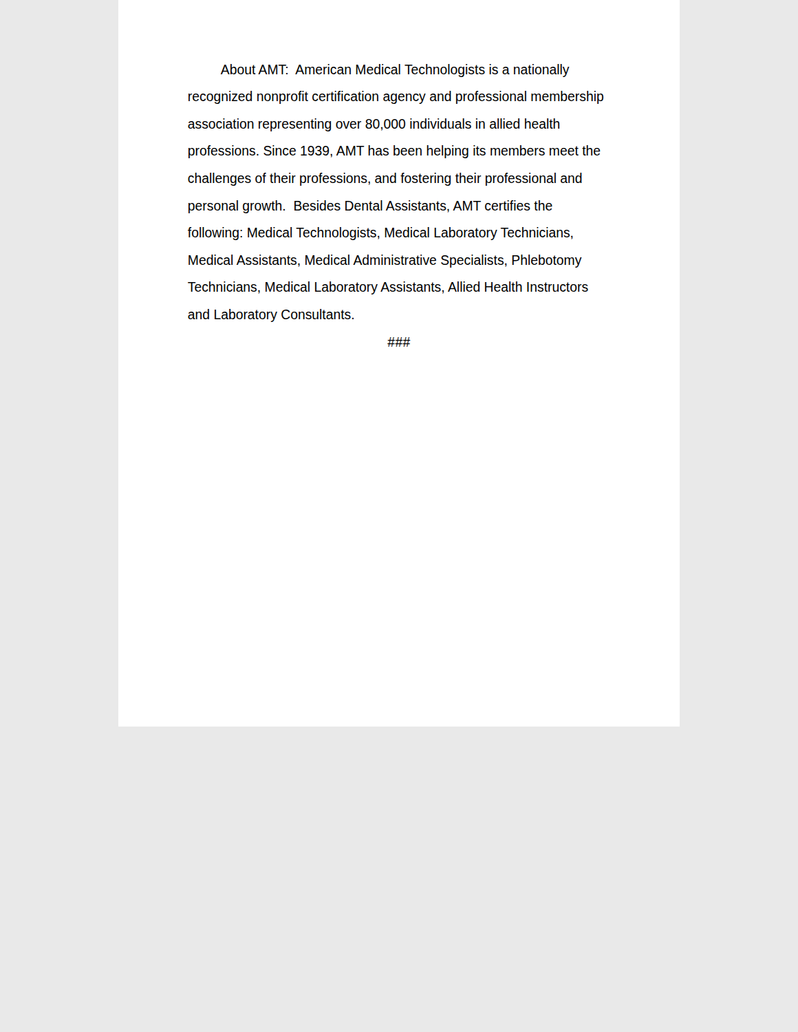About AMT: American Medical Technologists is a nationally recognized nonprofit certification agency and professional membership association representing over 80,000 individuals in allied health professions. Since 1939, AMT has been helping its members meet the challenges of their professions, and fostering their professional and personal growth. Besides Dental Assistants, AMT certifies the following: Medical Technologists, Medical Laboratory Technicians, Medical Assistants, Medical Administrative Specialists, Phlebotomy Technicians, Medical Laboratory Assistants, Allied Health Instructors and Laboratory Consultants.
###